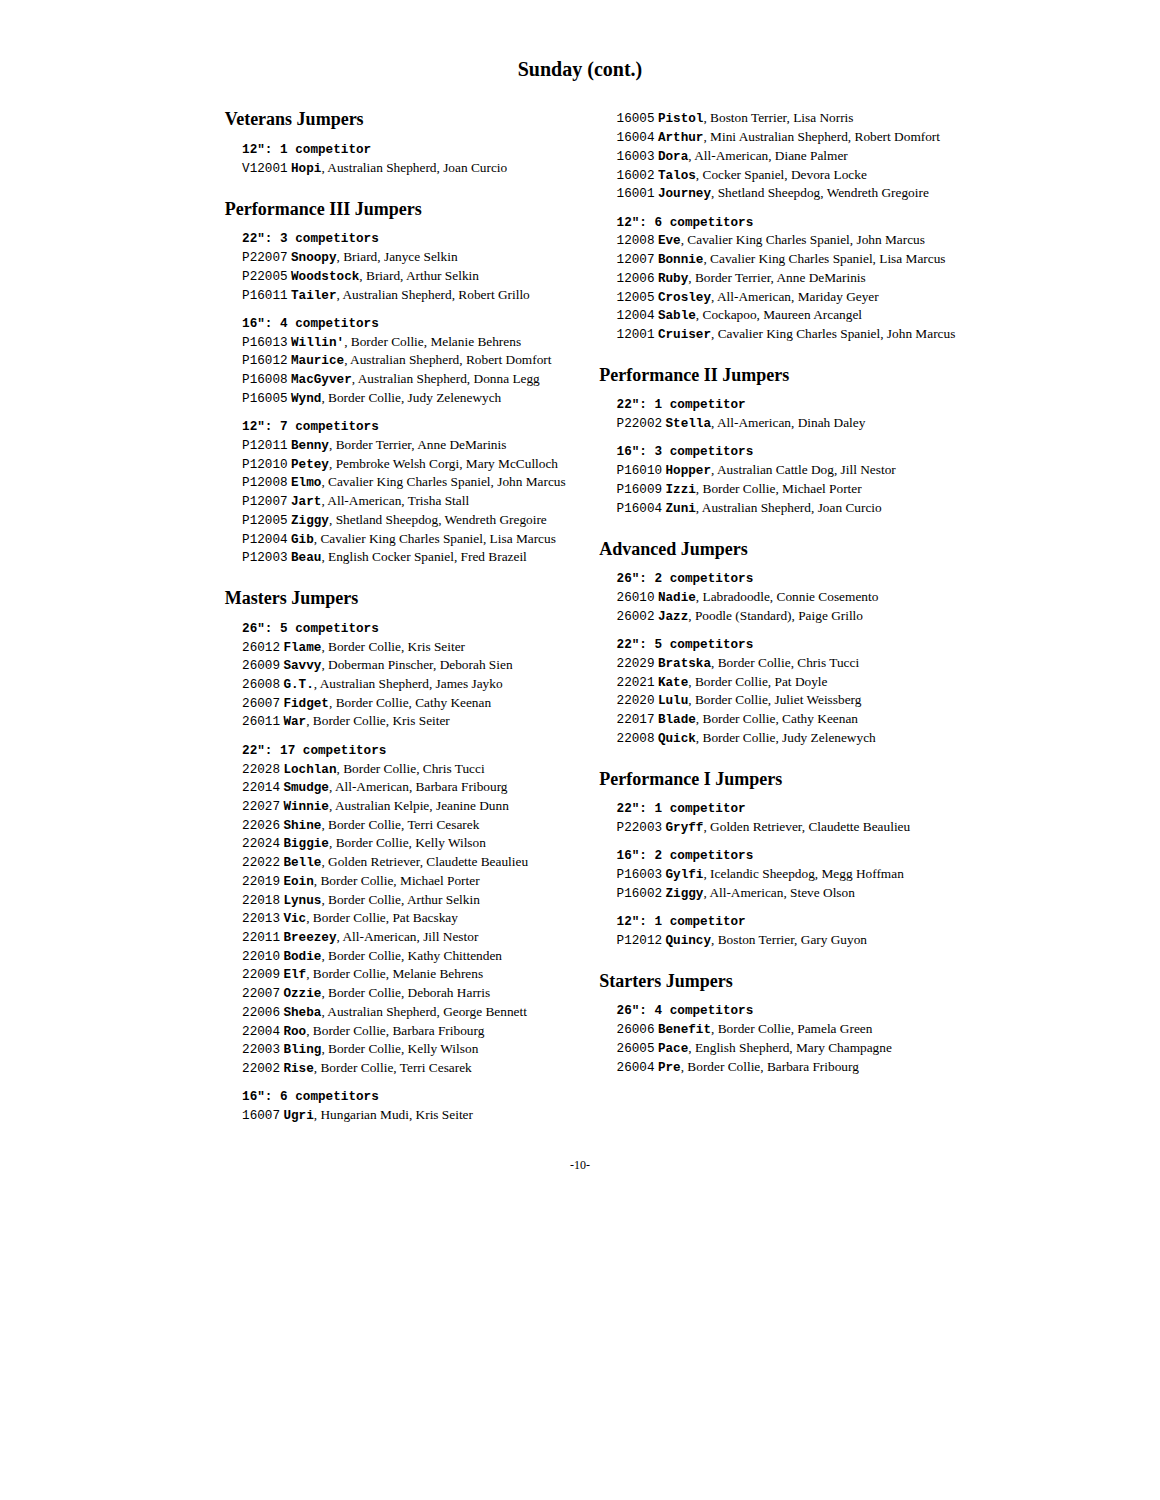Sunday (cont.)
Veterans Jumpers
12": 1 competitor
V12001 Hopi, Australian Shepherd, Joan Curcio
Performance III Jumpers
22": 3 competitors
P22007 Snoopy, Briard, Janyce Selkin
P22005 Woodstock, Briard, Arthur Selkin
P16011 Tailer, Australian Shepherd, Robert Grillo
16": 4 competitors
P16013 Willin', Border Collie, Melanie Behrens
P16012 Maurice, Australian Shepherd, Robert Domfort
P16008 MacGyver, Australian Shepherd, Donna Legg
P16005 Wynd, Border Collie, Judy Zelenewych
12": 7 competitors
P12011 Benny, Border Terrier, Anne DeMarinis
P12010 Petey, Pembroke Welsh Corgi, Mary McCulloch
P12008 Elmo, Cavalier King Charles Spaniel, John Marcus
P12007 Jart, All-American, Trisha Stall
P12005 Ziggy, Shetland Sheepdog, Wendreth Gregoire
P12004 Gib, Cavalier King Charles Spaniel, Lisa Marcus
P12003 Beau, English Cocker Spaniel, Fred Brazeil
Masters Jumpers
26": 5 competitors
26012 Flame, Border Collie, Kris Seiter
26009 Savvy, Doberman Pinscher, Deborah Sien
26008 G.T., Australian Shepherd, James Jayko
26007 Fidget, Border Collie, Cathy Keenan
26011 War, Border Collie, Kris Seiter
22": 17 competitors
22028 Lochlan, Border Collie, Chris Tucci
22014 Smudge, All-American, Barbara Fribourg
22027 Winnie, Australian Kelpie, Jeanine Dunn
22026 Shine, Border Collie, Terri Cesarek
22024 Biggie, Border Collie, Kelly Wilson
22022 Belle, Golden Retriever, Claudette Beaulieu
22019 Eoin, Border Collie, Michael Porter
22018 Lynus, Border Collie, Arthur Selkin
22013 Vic, Border Collie, Pat Bacskay
22011 Breezey, All-American, Jill Nestor
22010 Bodie, Border Collie, Kathy Chittenden
22009 Elf, Border Collie, Melanie Behrens
22007 Ozzie, Border Collie, Deborah Harris
22006 Sheba, Australian Shepherd, George Bennett
22004 Roo, Border Collie, Barbara Fribourg
22003 Bling, Border Collie, Kelly Wilson
22002 Rise, Border Collie, Terri Cesarek
16": 6 competitors
16007 Ugri, Hungarian Mudi, Kris Seiter
16005 Pistol, Boston Terrier, Lisa Norris
16004 Arthur, Mini Australian Shepherd, Robert Domfort
16003 Dora, All-American, Diane Palmer
16002 Talos, Cocker Spaniel, Devora Locke
16001 Journey, Shetland Sheepdog, Wendreth Gregoire
12": 6 competitors
12008 Eve, Cavalier King Charles Spaniel, John Marcus
12007 Bonnie, Cavalier King Charles Spaniel, Lisa Marcus
12006 Ruby, Border Terrier, Anne DeMarinis
12005 Crosley, All-American, Mariday Geyer
12004 Sable, Cockapoo, Maureen Arcangel
12001 Cruiser, Cavalier King Charles Spaniel, John Marcus
Performance II Jumpers
22": 1 competitor
P22002 Stella, All-American, Dinah Daley
16": 3 competitors
P16010 Hopper, Australian Cattle Dog, Jill Nestor
P16009 Izzi, Border Collie, Michael Porter
P16004 Zuni, Australian Shepherd, Joan Curcio
Advanced Jumpers
26": 2 competitors
26010 Nadie, Labradoodle, Connie Cosemento
26002 Jazz, Poodle (Standard), Paige Grillo
22": 5 competitors
22029 Bratska, Border Collie, Chris Tucci
22021 Kate, Border Collie, Pat Doyle
22020 Lulu, Border Collie, Juliet Weissberg
22017 Blade, Border Collie, Cathy Keenan
22008 Quick, Border Collie, Judy Zelenewych
Performance I Jumpers
22": 1 competitor
P22003 Gryff, Golden Retriever, Claudette Beaulieu
16": 2 competitors
P16003 Gylfi, Icelandic Sheepdog, Megg Hoffman
P16002 Ziggy, All-American, Steve Olson
12": 1 competitor
P12012 Quincy, Boston Terrier, Gary Guyon
Starters Jumpers
26": 4 competitors
26006 Benefit, Border Collie, Pamela Green
26005 Pace, English Shepherd, Mary Champagne
26004 Pre, Border Collie, Barbara Fribourg
-10-